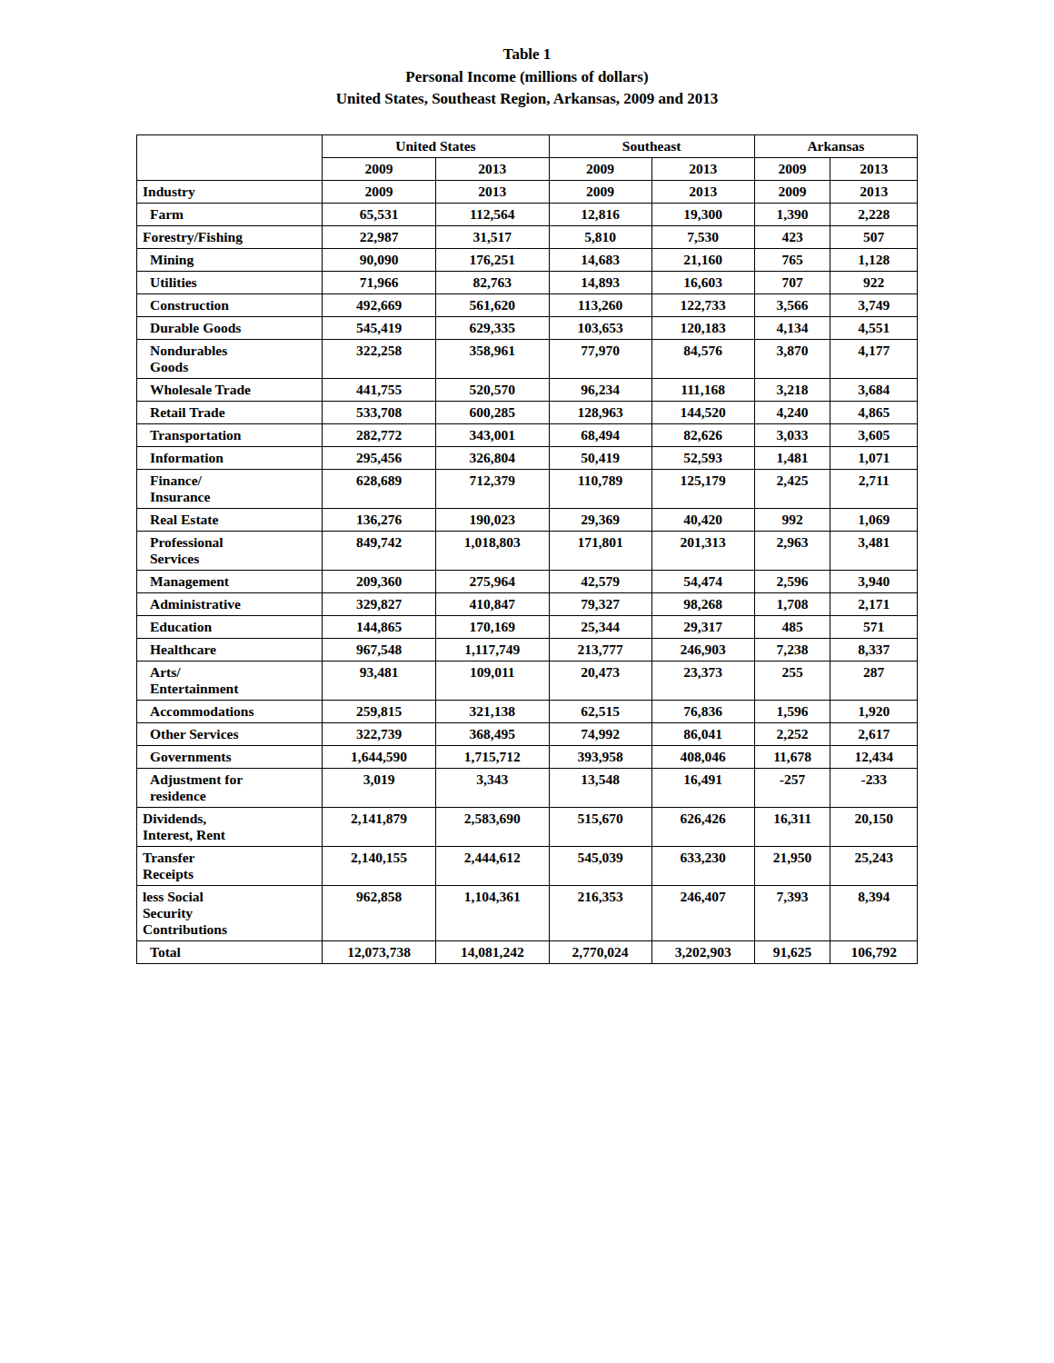Table 1
Personal Income (millions of dollars)
United States, Southeast Region, Arkansas, 2009 and 2013
| | United States | Southeast | Arkansas |
| --- | --- | --- | --- |
| 2009 | 2013 | 2009 | 2013 | 2009 | 2013 |
| Industry | 2009 | 2013 | 2009 | 2013 | 2009 | 2013 |
| Farm | 65,531 | 112,564 | 12,816 | 19,300 | 1,390 | 2,228 |
| Forestry/Fishing | 22,987 | 31,517 | 5,810 | 7,530 | 423 | 507 |
| Mining | 90,090 | 176,251 | 14,683 | 21,160 | 765 | 1,128 |
| Utilities | 71,966 | 82,763 | 14,893 | 16,603 | 707 | 922 |
| Construction | 492,669 | 561,620 | 113,260 | 122,733 | 3,566 | 3,749 |
| Durable Goods | 545,419 | 629,335 | 103,653 | 120,183 | 4,134 | 4,551 |
| Nondurables Goods | 322,258 | 358,961 | 77,970 | 84,576 | 3,870 | 4,177 |
| Wholesale Trade | 441,755 | 520,570 | 96,234 | 111,168 | 3,218 | 3,684 |
| Retail Trade | 533,708 | 600,285 | 128,963 | 144,520 | 4,240 | 4,865 |
| Transportation | 282,772 | 343,001 | 68,494 | 82,626 | 3,033 | 3,605 |
| Information | 295,456 | 326,804 | 50,419 | 52,593 | 1,481 | 1,071 |
| Finance/ Insurance | 628,689 | 712,379 | 110,789 | 125,179 | 2,425 | 2,711 |
| Real Estate | 136,276 | 190,023 | 29,369 | 40,420 | 992 | 1,069 |
| Professional Services | 849,742 | 1,018,803 | 171,801 | 201,313 | 2,963 | 3,481 |
| Management | 209,360 | 275,964 | 42,579 | 54,474 | 2,596 | 3,940 |
| Administrative | 329,827 | 410,847 | 79,327 | 98,268 | 1,708 | 2,171 |
| Education | 144,865 | 170,169 | 25,344 | 29,317 | 485 | 571 |
| Healthcare | 967,548 | 1,117,749 | 213,777 | 246,903 | 7,238 | 8,337 |
| Arts/ Entertainment | 93,481 | 109,011 | 20,473 | 23,373 | 255 | 287 |
| Accommodations | 259,815 | 321,138 | 62,515 | 76,836 | 1,596 | 1,920 |
| Other Services | 322,739 | 368,495 | 74,992 | 86,041 | 2,252 | 2,617 |
| Governments | 1,644,590 | 1,715,712 | 393,958 | 408,046 | 11,678 | 12,434 |
| Adjustment for residence | 3,019 | 3,343 | 13,548 | 16,491 | -257 | -233 |
| Dividends, Interest, Rent | 2,141,879 | 2,583,690 | 515,670 | 626,426 | 16,311 | 20,150 |
| Transfer Receipts | 2,140,155 | 2,444,612 | 545,039 | 633,230 | 21,950 | 25,243 |
| less Social Security Contributions | 962,858 | 1,104,361 | 216,353 | 246,407 | 7,393 | 8,394 |
| Total | 12,073,738 | 14,081,242 | 2,770,024 | 3,202,903 | 91,625 | 106,792 |